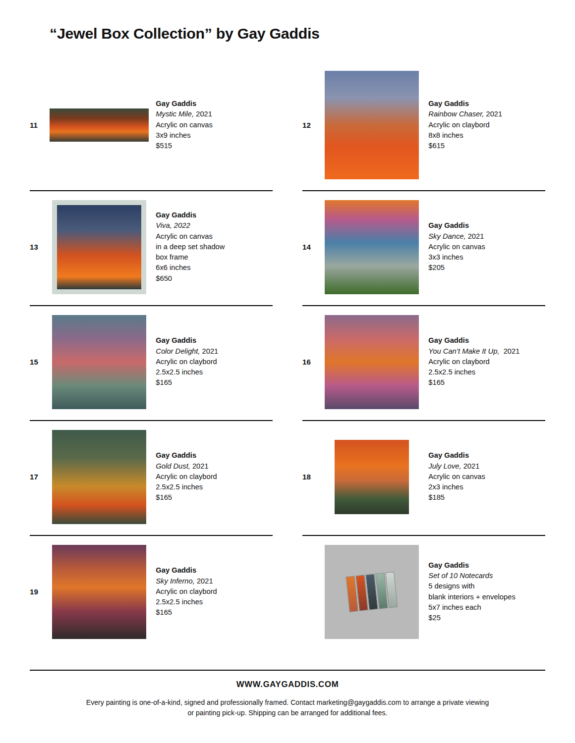“Jewel Box Collection” by Gay Gaddis
11
Gay Gaddis
Mystic Mile, 2021
Acrylic on canvas
3x9 inches
$515
12
Gay Gaddis
Rainbow Chaser, 2021
Acrylic on claybord
8x8 inches
$615
13
Gay Gaddis
Viva, 2022
Acrylic on canvas
in a deep set shadow
box frame
6x6 inches
$650
14
Gay Gaddis
Sky Dance, 2021
Acrylic on canvas
3x3 inches
$205
15
Gay Gaddis
Color Delight, 2021
Acrylic on claybord
2.5x2.5 inches
$165
16
Gay Gaddis
You Can’t Make It Up, 2021
Acrylic on claybord
2.5x2.5 inches
$165
17
Gay Gaddis
Gold Dust, 2021
Acrylic on claybord
2.5x2.5 inches
$165
18
Gay Gaddis
July Love, 2021
Acrylic on canvas
2x3 inches
$185
19
Gay Gaddis
Sky Inferno, 2021
Acrylic on claybord
2.5x2.5 inches
$165
Gay Gaddis
Set of 10 Notecards
5 designs with
blank interiors + envelopes
5x7 inches each
$25
WWW.GAYGADDIS.COM
Every painting is one-of-a-kind, signed and professionally framed. Contact marketing@gaygaddis.com to arrange a private viewing or painting pick-up. Shipping can be arranged for additional fees.